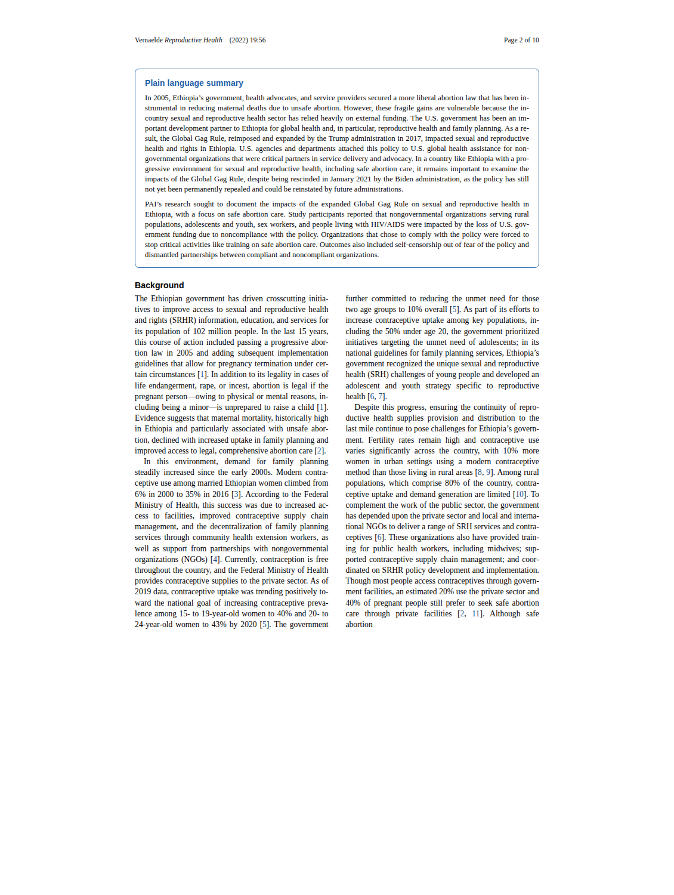Vernaelde Reproductive Health (2022) 19:56
Page 2 of 10
Plain language summary
In 2005, Ethiopia’s government, health advocates, and service providers secured a more liberal abortion law that has been instrumental in reducing maternal deaths due to unsafe abortion. However, these fragile gains are vulnerable because the in-country sexual and reproductive health sector has relied heavily on external funding. The U.S. government has been an important development partner to Ethiopia for global health and, in particular, reproductive health and family planning. As a result, the Global Gag Rule, reimposed and expanded by the Trump administration in 2017, impacted sexual and reproductive health and rights in Ethiopia. U.S. agencies and departments attached this policy to U.S. global health assistance for nongovernmental organizations that were critical partners in service delivery and advocacy. In a country like Ethiopia with a progressive environment for sexual and reproductive health, including safe abortion care, it remains important to examine the impacts of the Global Gag Rule, despite being rescinded in January 2021 by the Biden administration, as the policy has still not yet been permanently repealed and could be reinstated by future administrations.
PAI’s research sought to document the impacts of the expanded Global Gag Rule on sexual and reproductive health in Ethiopia, with a focus on safe abortion care. Study participants reported that nongovernmental organizations serving rural populations, adolescents and youth, sex workers, and people living with HIV/AIDS were impacted by the loss of U.S. government funding due to noncompliance with the policy. Organizations that chose to comply with the policy were forced to stop critical activities like training on safe abortion care. Outcomes also included self-censorship out of fear of the policy and dismantled partnerships between compliant and noncompliant organizations.
Background
The Ethiopian government has driven crosscutting initiatives to improve access to sexual and reproductive health and rights (SRHR) information, education, and services for its population of 102 million people. In the last 15 years, this course of action included passing a progressive abortion law in 2005 and adding subsequent implementation guidelines that allow for pregnancy termination under certain circumstances [1]. In addition to its legality in cases of life endangerment, rape, or incest, abortion is legal if the pregnant person—owing to physical or mental reasons, including being a minor—is unprepared to raise a child [1]. Evidence suggests that maternal mortality, historically high in Ethiopia and particularly associated with unsafe abortion, declined with increased uptake in family planning and improved access to legal, comprehensive abortion care [2].
In this environment, demand for family planning steadily increased since the early 2000s. Modern contraceptive use among married Ethiopian women climbed from 6% in 2000 to 35% in 2016 [3]. According to the Federal Ministry of Health, this success was due to increased access to facilities, improved contraceptive supply chain management, and the decentralization of family planning services through community health extension workers, as well as support from partnerships with nongovernmental organizations (NGOs) [4]. Currently, contraception is free throughout the country, and the Federal Ministry of Health provides contraceptive supplies to the private sector. As of 2019 data, contraceptive uptake was trending positively toward the national goal of increasing contraceptive prevalence among 15- to 19-year-old women to 40% and 20- to 24-year-old women to 43% by 2020 [5]. The government further committed to reducing the unmet need for those two age groups to 10% overall [5]. As part of its efforts to increase contraceptive uptake among key populations, including the 50% under age 20, the government prioritized initiatives targeting the unmet need of adolescents; in its national guidelines for family planning services, Ethiopia’s government recognized the unique sexual and reproductive health (SRH) challenges of young people and developed an adolescent and youth strategy specific to reproductive health [6, 7].
Despite this progress, ensuring the continuity of reproductive health supplies provision and distribution to the last mile continue to pose challenges for Ethiopia’s government. Fertility rates remain high and contraceptive use varies significantly across the country, with 10% more women in urban settings using a modern contraceptive method than those living in rural areas [8, 9]. Among rural populations, which comprise 80% of the country, contraceptive uptake and demand generation are limited [10]. To complement the work of the public sector, the government has depended upon the private sector and local and international NGOs to deliver a range of SRH services and contraceptives [6]. These organizations also have provided training for public health workers, including midwives; supported contraceptive supply chain management; and coordinated on SRHR policy development and implementation. Though most people access contraceptives through government facilities, an estimated 20% use the private sector and 40% of pregnant people still prefer to seek safe abortion care through private facilities [2, 11]. Although safe abortion